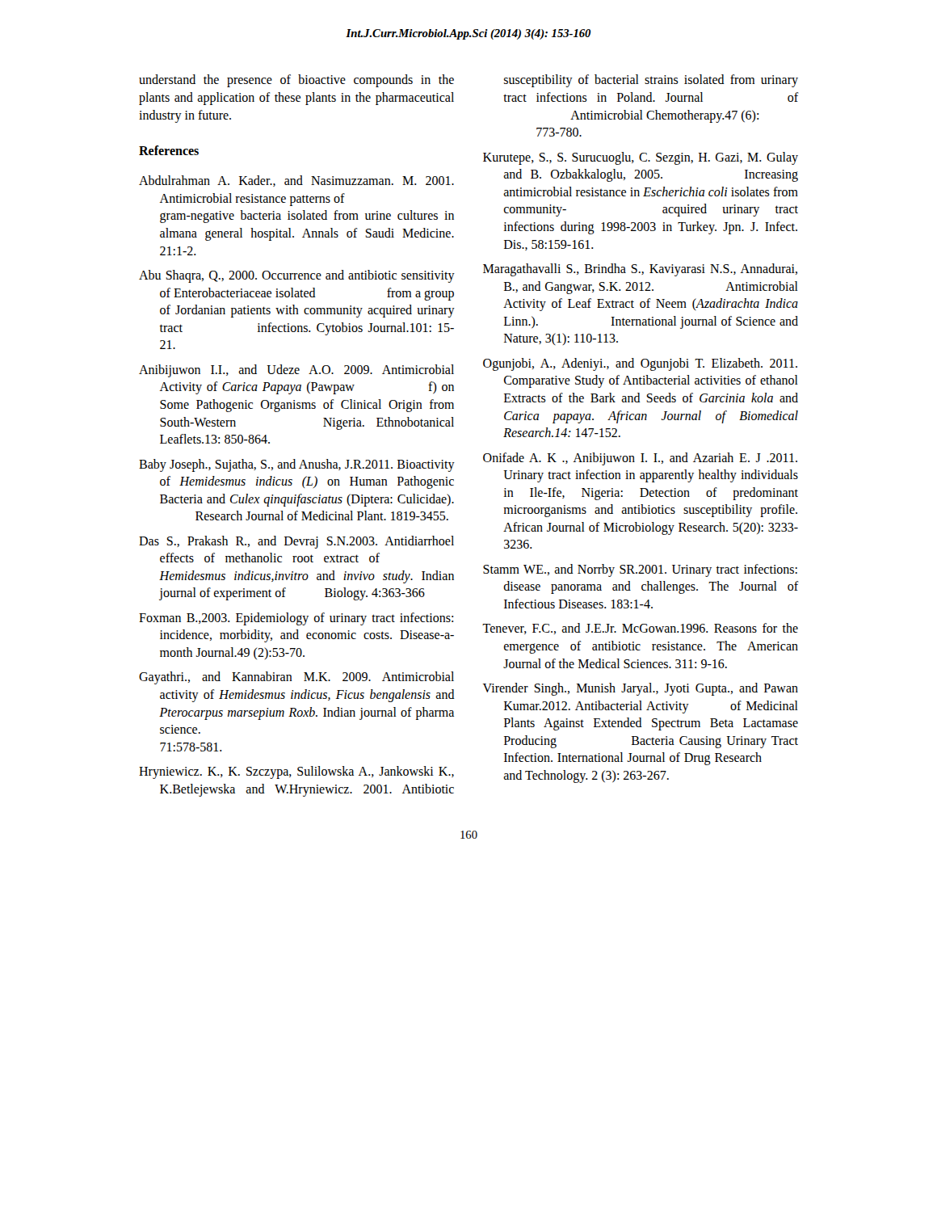Int.J.Curr.Microbiol.App.Sci (2014) 3(4): 153-160
understand the presence of bioactive compounds in the plants and application of these plants in the pharmaceutical industry in future.
References
Abdulrahman A. Kader., and Nasimuzzaman. M. 2001. Antimicrobial resistance patterns of
gram-negative bacteria isolated from urine cultures in almana general hospital. Annals of Saudi Medicine. 21:1-2.
Abu Shaqra, Q., 2000. Occurrence and antibiotic sensitivity of Enterobacteriaceae isolated from a group of Jordanian patients with community acquired urinary tract infections. Cytobios Journal.101: 15-21.
Anibijuwon I.I., and Udeze A.O. 2009. Antimicrobial Activity of Carica Papaya (Pawpaw f) on Some Pathogenic Organisms of Clinical Origin from South-Western Nigeria. Ethnobotanical Leaflets.13: 850-864.
Baby Joseph., Sujatha, S., and Anusha, J.R.2011. Bioactivity of Hemidesmus indicus (L) on Human Pathogenic Bacteria and Culex qinquifasciatus (Diptera: Culicidae). Research Journal of Medicinal Plant. 1819-3455.
Das S., Prakash R., and Devraj S.N.2003. Antidiarrhoel effects of methanolic root extract of Hemidesmus indicus,invitro and invivo study. Indian journal of experiment of Biology. 4:363-366
Foxman B.,2003. Epidemiology of urinary tract infections: incidence, morbidity, and economic costs. Disease-a-month Journal.49 (2):53-70.
Gayathri., and Kannabiran M.K. 2009. Antimicrobial activity of Hemidesmus indicus, Ficus bengalensis and Pterocarpus marsepium Roxb. Indian journal of pharma science.
71:578-581.
Hryniewicz. K., K. Szczypa, Sulilowska A., Jankowski K., K.Betlejewska and W.Hryniewicz. 2001. Antibiotic susceptibility of bacterial strains isolated from urinary tract infections in Poland. Journal of Antimicrobial Chemotherapy.47 (6):
773-780.
Kurutepe, S., S. Surucuoglu, C. Sezgin, H. Gazi, M. Gulay and B. Ozbakkaloglu, 2005. Increasing antimicrobial resistance in Escherichia coli isolates from community- acquired urinary tract infections during 1998-2003 in Turkey. Jpn. J. Infect. Dis., 58:159-161.
Maragathavalli S., Brindha S., Kaviyarasi N.S., Annadurai, B., and Gangwar, S.K. 2012. Antimicrobial Activity of Leaf Extract of Neem (Azadirachta Indica Linn.). International journal of Science and Nature, 3(1): 110-113.
Ogunjobi, A., Adeniyi., and Ogunjobi T. Elizabeth. 2011. Comparative Study of Antibacterial activities of ethanol Extracts of the Bark and Seeds of Garcinia kola and Carica papaya. African Journal of Biomedical Research.14: 147-152.
Onifade A. K ., Anibijuwon I. I., and Azariah E. J .2011. Urinary tract infection in apparently healthy individuals in Ile-Ife, Nigeria: Detection of predominant microorganisms and antibiotics susceptibility profile. African Journal of Microbiology Research. 5(20): 3233-3236.
Stamm WE., and Norrby SR.2001. Urinary tract infections: disease panorama and challenges. The Journal of Infectious Diseases. 183:1-4.
Tenever, F.C., and J.E.Jr. McGowan.1996. Reasons for the emergence of antibiotic resistance. The American Journal of the Medical Sciences. 311: 9-16.
Virender Singh., Munish Jaryal., Jyoti Gupta., and Pawan Kumar.2012. Antibacterial Activity of Medicinal Plants Against Extended Spectrum Beta Lactamase Producing Bacteria Causing Urinary Tract Infection. International Journal of Drug Research and Technology. 2 (3): 263-267.
160